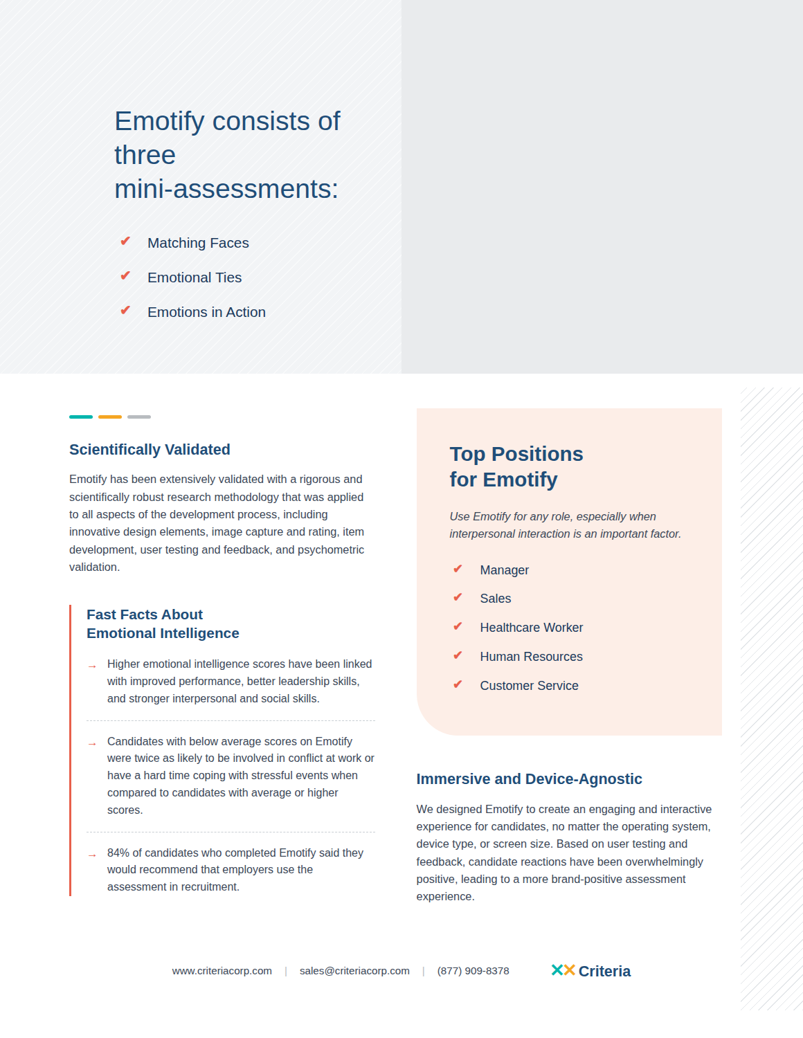Emotify consists of three
mini-assessments:
Matching Faces
Emotional Ties
Emotions in Action
Scientifically Validated
Emotify has been extensively validated with a rigorous and scientifically robust research methodology that was applied to all aspects of the development process, including innovative design elements, image capture and rating, item development, user testing and feedback, and psychometric validation.
Fast Facts About
Emotional Intelligence
Higher emotional intelligence scores have been linked with improved performance, better leadership skills, and stronger interpersonal and social skills.
Candidates with below average scores on Emotify were twice as likely to be involved in conflict at work or have a hard time coping with stressful events when compared to candidates with average or higher scores.
84% of candidates who completed Emotify said they would recommend that employers use the assessment in recruitment.
Top Positions
for Emotify
Use Emotify for any role, especially when interpersonal interaction is an important factor.
Manager
Sales
Healthcare Worker
Human Resources
Customer Service
Immersive and Device-Agnostic
We designed Emotify to create an engaging and interactive experience for candidates, no matter the operating system, device type, or screen size. Based on user testing and feedback, candidate reactions have been overwhelmingly positive, leading to a more brand-positive assessment experience.
www.criteriacorp.com | sales@criteriacorp.com | (877) 909-8378
✕✕ Criteria